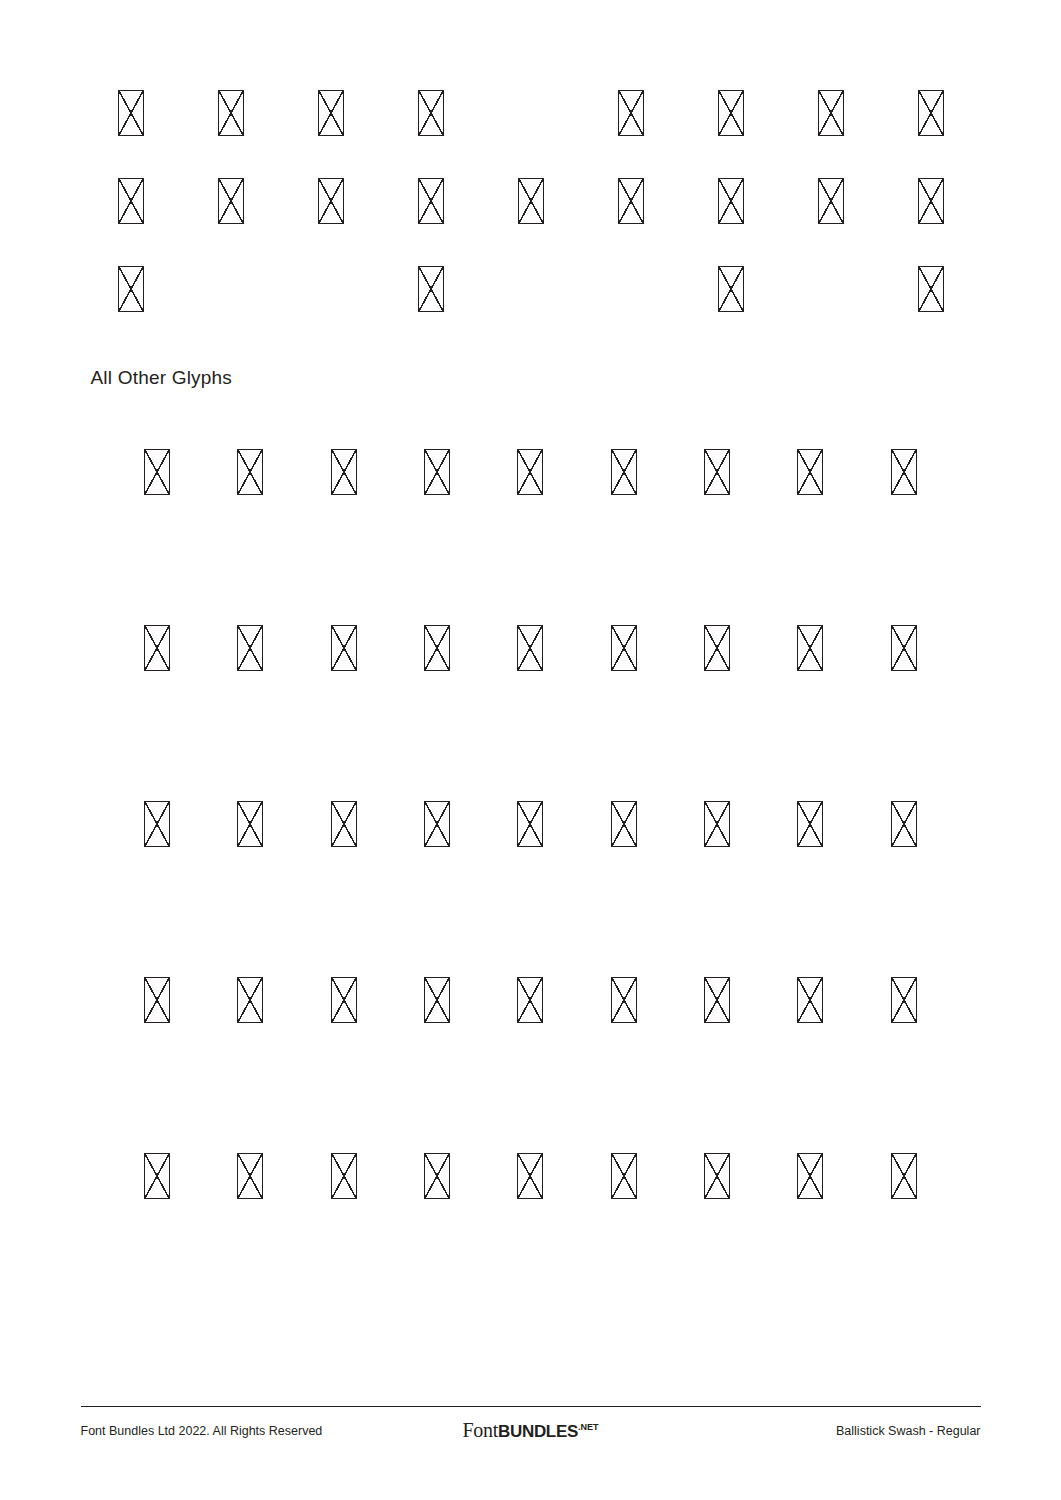All Other Glyphs
Font Bundles Ltd 2022. All Rights Reserved
Font BUNDLES.NET
Ballistick Swash - Regular